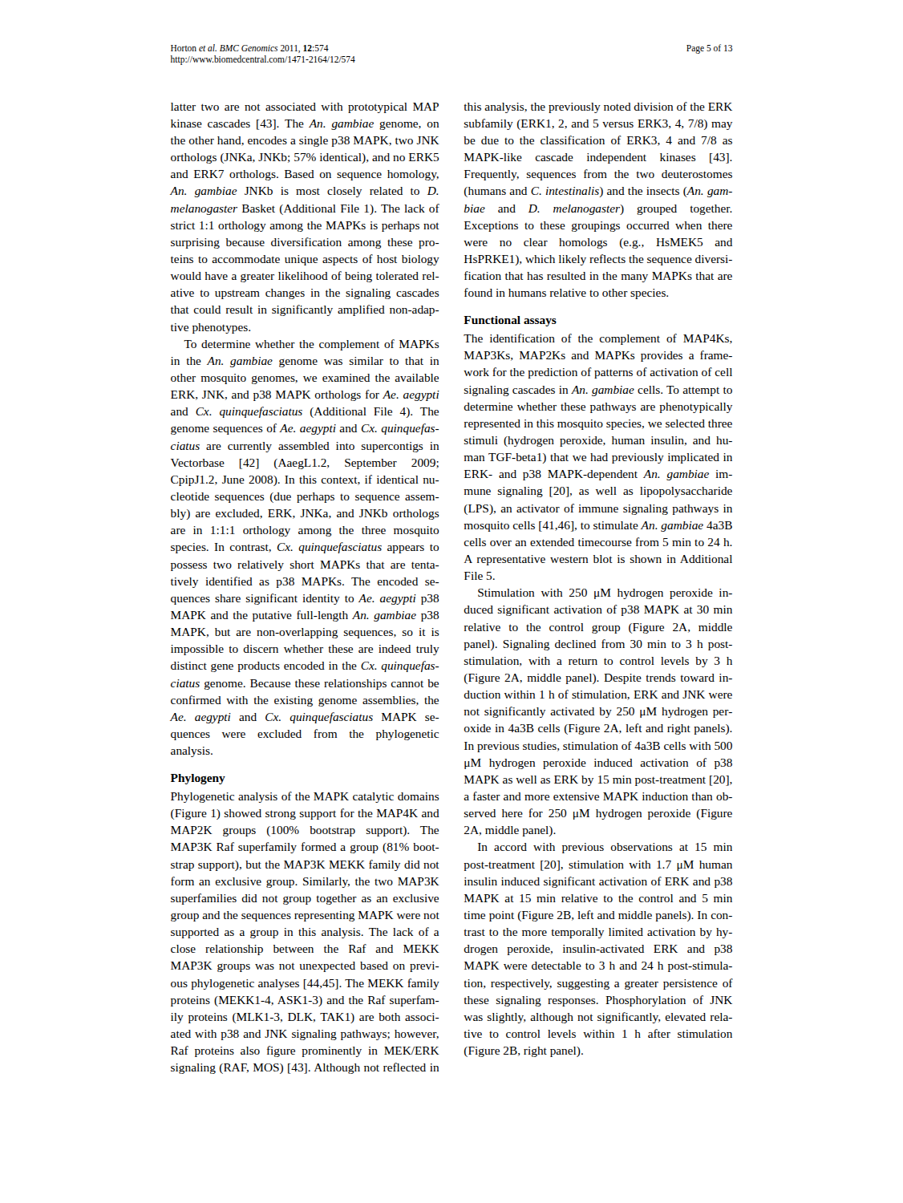Horton et al. BMC Genomics 2011, 12:574
http://www.biomedcentral.com/1471-2164/12/574
Page 5 of 13
latter two are not associated with prototypical MAP kinase cascades [43]. The An. gambiae genome, on the other hand, encodes a single p38 MAPK, two JNK orthologs (JNKa, JNKb; 57% identical), and no ERK5 and ERK7 orthologs. Based on sequence homology, An. gambiae JNKb is most closely related to D. melanogaster Basket (Additional File 1). The lack of strict 1:1 orthology among the MAPKs is perhaps not surprising because diversification among these proteins to accommodate unique aspects of host biology would have a greater likelihood of being tolerated relative to upstream changes in the signaling cascades that could result in significantly amplified non-adaptive phenotypes.
To determine whether the complement of MAPKs in the An. gambiae genome was similar to that in other mosquito genomes, we examined the available ERK, JNK, and p38 MAPK orthologs for Ae. aegypti and Cx. quinquefasciatus (Additional File 4). The genome sequences of Ae. aegypti and Cx. quinquefasciatus are currently assembled into supercontigs in Vectorbase [42] (AaegL1.2, September 2009; CpipJ1.2, June 2008). In this context, if identical nucleotide sequences (due perhaps to sequence assembly) are excluded, ERK, JNKa, and JNKb orthologs are in 1:1:1 orthology among the three mosquito species. In contrast, Cx. quinquefasciatus appears to possess two relatively short MAPKs that are tentatively identified as p38 MAPKs. The encoded sequences share significant identity to Ae. aegypti p38 MAPK and the putative full-length An. gambiae p38 MAPK, but are non-overlapping sequences, so it is impossible to discern whether these are indeed truly distinct gene products encoded in the Cx. quinquefasciatus genome. Because these relationships cannot be confirmed with the existing genome assemblies, the Ae. aegypti and Cx. quinquefasciatus MAPK sequences were excluded from the phylogenetic analysis.
Phylogeny
Phylogenetic analysis of the MAPK catalytic domains (Figure 1) showed strong support for the MAP4K and MAP2K groups (100% bootstrap support). The MAP3K Raf superfamily formed a group (81% bootstrap support), but the MAP3K MEKK family did not form an exclusive group. Similarly, the two MAP3K superfamilies did not group together as an exclusive group and the sequences representing MAPK were not supported as a group in this analysis. The lack of a close relationship between the Raf and MEKK MAP3K groups was not unexpected based on previous phylogenetic analyses [44,45]. The MEKK family proteins (MEKK1-4, ASK1-3) and the Raf superfamily proteins (MLK1-3, DLK, TAK1) are both associated with p38 and JNK signaling pathways; however, Raf proteins also figure prominently in MEK/ERK signaling (RAF, MOS) [43]. Although not reflected in this analysis, the previously noted division of the ERK subfamily (ERK1, 2, and 5 versus ERK3, 4, 7/8) may be due to the classification of ERK3, 4 and 7/8 as MAPK-like cascade independent kinases [43]. Frequently, sequences from the two deuterostomes (humans and C. intestinalis) and the insects (An. gambiae and D. melanogaster) grouped together. Exceptions to these groupings occurred when there were no clear homologs (e.g., HsMEK5 and HsPRKE1), which likely reflects the sequence diversification that has resulted in the many MAPKs that are found in humans relative to other species.
Functional assays
The identification of the complement of MAP4Ks, MAP3Ks, MAP2Ks and MAPKs provides a framework for the prediction of patterns of activation of cell signaling cascades in An. gambiae cells. To attempt to determine whether these pathways are phenotypically represented in this mosquito species, we selected three stimuli (hydrogen peroxide, human insulin, and human TGF-beta1) that we had previously implicated in ERK- and p38 MAPK-dependent An. gambiae immune signaling [20], as well as lipopolysaccharide (LPS), an activator of immune signaling pathways in mosquito cells [41,46], to stimulate An. gambiae 4a3B cells over an extended timecourse from 5 min to 24 h. A representative western blot is shown in Additional File 5.
Stimulation with 250 μM hydrogen peroxide induced significant activation of p38 MAPK at 30 min relative to the control group (Figure 2A, middle panel). Signaling declined from 30 min to 3 h post-stimulation, with a return to control levels by 3 h (Figure 2A, middle panel). Despite trends toward induction within 1 h of stimulation, ERK and JNK were not significantly activated by 250 μM hydrogen peroxide in 4a3B cells (Figure 2A, left and right panels). In previous studies, stimulation of 4a3B cells with 500 μM hydrogen peroxide induced activation of p38 MAPK as well as ERK by 15 min post-treatment [20], a faster and more extensive MAPK induction than observed here for 250 μM hydrogen peroxide (Figure 2A, middle panel).
In accord with previous observations at 15 min post-treatment [20], stimulation with 1.7 μM human insulin induced significant activation of ERK and p38 MAPK at 15 min relative to the control and 5 min time point (Figure 2B, left and middle panels). In contrast to the more temporally limited activation by hydrogen peroxide, insulin-activated ERK and p38 MAPK were detectable to 3 h and 24 h post-stimulation, respectively, suggesting a greater persistence of these signaling responses. Phosphorylation of JNK was slightly, although not significantly, elevated relative to control levels within 1 h after stimulation (Figure 2B, right panel).